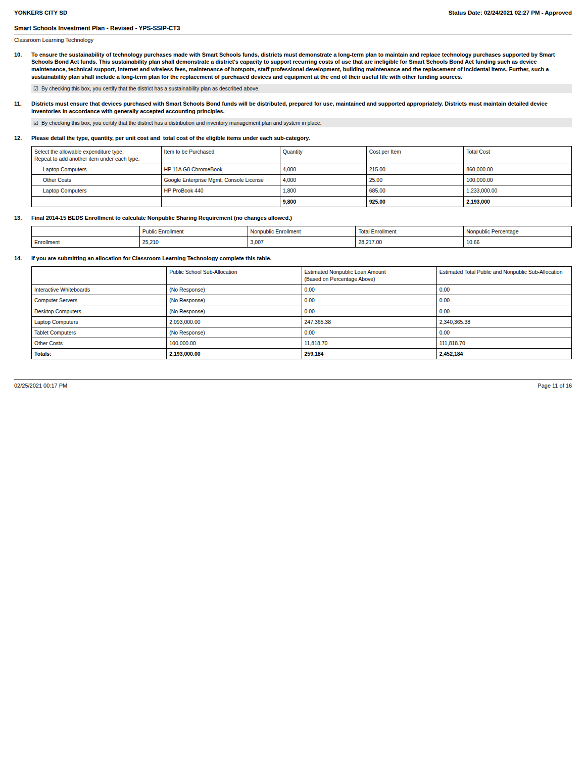YONKERS CITY SD
Status Date: 02/24/2021 02:27 PM - Approved
Smart Schools Investment Plan - Revised - YPS-SSIP-CT3
Classroom Learning Technology
10.
To ensure the sustainability of technology purchases made with Smart Schools funds, districts must demonstrate a long-term plan to maintain and replace technology purchases supported by Smart Schools Bond Act funds. This sustainability plan shall demonstrate a district's capacity to support recurring costs of use that are ineligible for Smart Schools Bond Act funding such as device maintenance, technical support, Internet and wireless fees, maintenance of hotspots, staff professional development, building maintenance and the replacement of incidental items. Further, such a sustainability plan shall include a long-term plan for the replacement of purchased devices and equipment at the end of their useful life with other funding sources.
☑By checking this box, you certify that the district has a sustainability plan as described above.
11.
Districts must ensure that devices purchased with Smart Schools Bond funds will be distributed, prepared for use, maintained and supported appropriately. Districts must maintain detailed device inventories in accordance with generally accepted accounting principles.
☑By checking this box, you certify that the district has a distribution and inventory management plan and system in place.
12.
Please detail the type, quantity, per unit cost and total cost of the eligible items under each sub-category.
| Select the allowable expenditure type. Repeat to add another item under each type. | Item to be Purchased | Quantity | Cost per Item | Total Cost |
| Laptop Computers | HP 11A G8 ChromeBook | 4,000 | 215.00 | 860,000.00 |
| Other Costs | Google Enterprise Mgmt. Console License | 4,000 | 25.00 | 100,000.00 |
| Laptop Computers | HP ProBook 440 | 1,800 | 685.00 | 1,233,000.00 |
| | | 9,800 | 925.00 | 2,193,000 |
13.
Final 2014-15 BEDS Enrollment to calculate Nonpublic Sharing Requirement (no changes allowed.)
| | Public Enrollment | Nonpublic Enrollment | Total Enrollment | Nonpublic Percentage |
| Enrollment | 25,210 | 3,007 | 28,217.00 | 10.66 |
14.
If you are submitting an allocation for Classroom Learning Technology complete this table.
| | Public School Sub-Allocation | Estimated Nonpublic Loan Amount (Based on Percentage Above) | Estimated Total Public and Nonpublic Sub-Allocation |
| Interactive Whiteboards | (No Response) | 0.00 | 0.00 |
| Computer Servers | (No Response) | 0.00 | 0.00 |
| Desktop Computers | (No Response) | 0.00 | 0.00 |
| Laptop Computers | 2,093,000.00 | 247,365.38 | 2,340,365.38 |
| Tablet Computers | (No Response) | 0.00 | 0.00 |
| Other Costs | 100,000.00 | 11,818.70 | 111,818.70 |
| Totals: | 2,193,000.00 | 259,184 | 2,452,184 |
02/25/2021 00:17 PM
Page 11 of 16